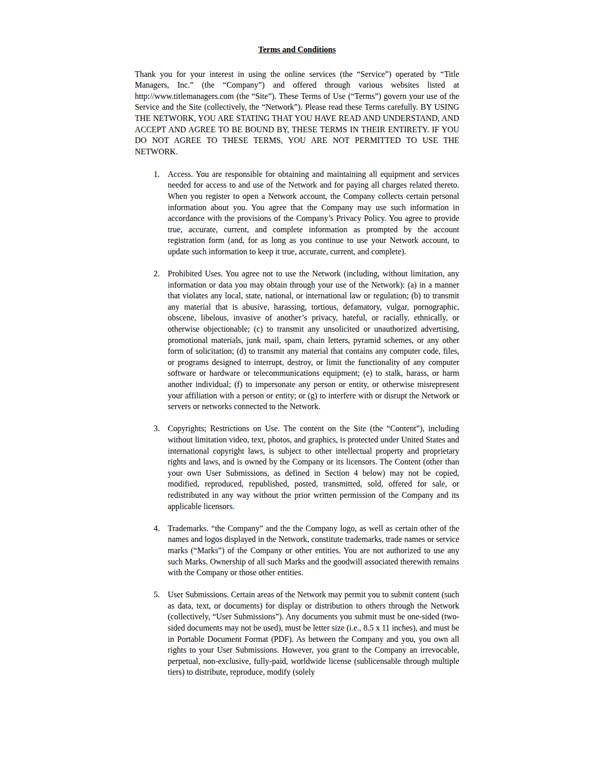Terms and Conditions
Thank you for your interest in using the online services (the “Service”) operated by “Title Managers, Inc.” (the “Company”) and offered through various websites listed at http://www.titlemanagers.com (the “Site”). These Terms of Use (“Terms”) govern your use of the Service and the Site (collectively, the “Network”). Please read these Terms carefully. BY USING THE NETWORK, YOU ARE STATING THAT YOU HAVE READ AND UNDERSTAND, AND ACCEPT AND AGREE TO BE BOUND BY, THESE TERMS IN THEIR ENTIRETY. IF YOU DO NOT AGREE TO THESE TERMS, YOU ARE NOT PERMITTED TO USE THE NETWORK.
Access. You are responsible for obtaining and maintaining all equipment and services needed for access to and use of the Network and for paying all charges related thereto. When you register to open a Network account, the Company collects certain personal information about you. You agree that the Company may use such information in accordance with the provisions of the Company’s Privacy Policy. You agree to provide true, accurate, current, and complete information as prompted by the account registration form (and, for as long as you continue to use your Network account, to update such information to keep it true, accurate, current, and complete).
Prohibited Uses. You agree not to use the Network (including, without limitation, any information or data you may obtain through your use of the Network): (a) in a manner that violates any local, state, national, or international law or regulation; (b) to transmit any material that is abusive, harassing, tortious, defamatory, vulgar, pornographic, obscene, libelous, invasive of another’s privacy, hateful, or racially, ethnically, or otherwise objectionable; (c) to transmit any unsolicited or unauthorized advertising, promotional materials, junk mail, spam, chain letters, pyramid schemes, or any other form of solicitation; (d) to transmit any material that contains any computer code, files, or programs designed to interrupt, destroy, or limit the functionality of any computer software or hardware or telecommunications equipment; (e) to stalk, harass, or harm another individual; (f) to impersonate any person or entity, or otherwise misrepresent your affiliation with a person or entity; or (g) to interfere with or disrupt the Network or servers or networks connected to the Network.
Copyrights; Restrictions on Use. The content on the Site (the “Content”), including without limitation video, text, photos, and graphics, is protected under United States and international copyright laws, is subject to other intellectual property and proprietary rights and laws, and is owned by the Company or its licensors. The Content (other than your own User Submissions, as defined in Section 4 below) may not be copied, modified, reproduced, republished, posted, transmitted, sold, offered for sale, or redistributed in any way without the prior written permission of the Company and its applicable licensors.
Trademarks. “the Company” and the the Company logo, as well as certain other of the names and logos displayed in the Network, constitute trademarks, trade names or service marks (“Marks”) of the Company or other entities. You are not authorized to use any such Marks. Ownership of all such Marks and the goodwill associated therewith remains with the Company or those other entities.
User Submissions. Certain areas of the Network may permit you to submit content (such as data, text, or documents) for display or distribution to others through the Network (collectively, “User Submissions”). Any documents you submit must be one-sided (two-sided documents may not be used), must be letter size (i.e., 8.5 x 11 inches), and must be in Portable Document Format (PDF). As between the Company and you, you own all rights to your User Submissions. However, you grant to the Company an irrevocable, perpetual, non-exclusive, fully-paid, worldwide license (sublicensable through multiple tiers) to distribute, reproduce, modify (solely